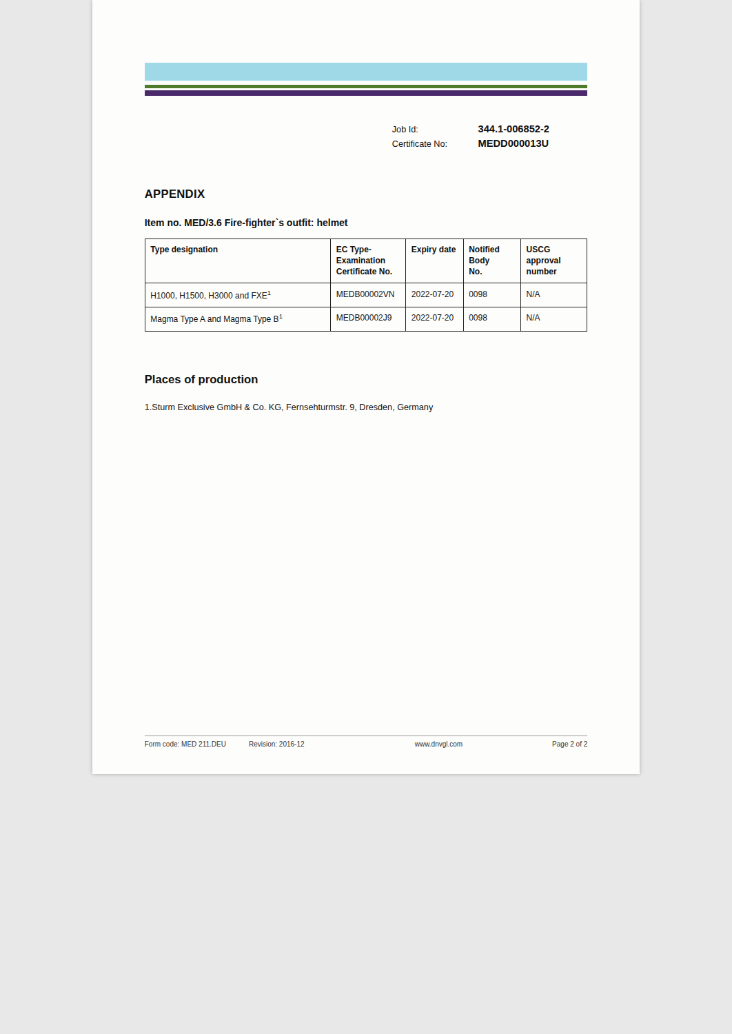Job Id: 344.1-006852-2
Certificate No: MEDD000013U
APPENDIX
Item no. MED/3.6 Fire-fighter`s outfit: helmet
| Type designation | EC Type- Examination Certificate No. | Expiry date | Notified Body No. | USCG approval number |
| --- | --- | --- | --- | --- |
| H1000, H1500, H3000 and FXE 1 | MEDB00002VN | 2022-07-20 | 0098 | N/A |
| Magma Type A and Magma Type B 1 | MEDB00002J9 | 2022-07-20 | 0098 | N/A |
Places of production
1.Sturm Exclusive GmbH & Co. KG, Fernsehturmstr. 9, Dresden, Germany
Form code: MED 211.DEU Revision: 2016-12
www.dnvgl.com
Page 2 of 2